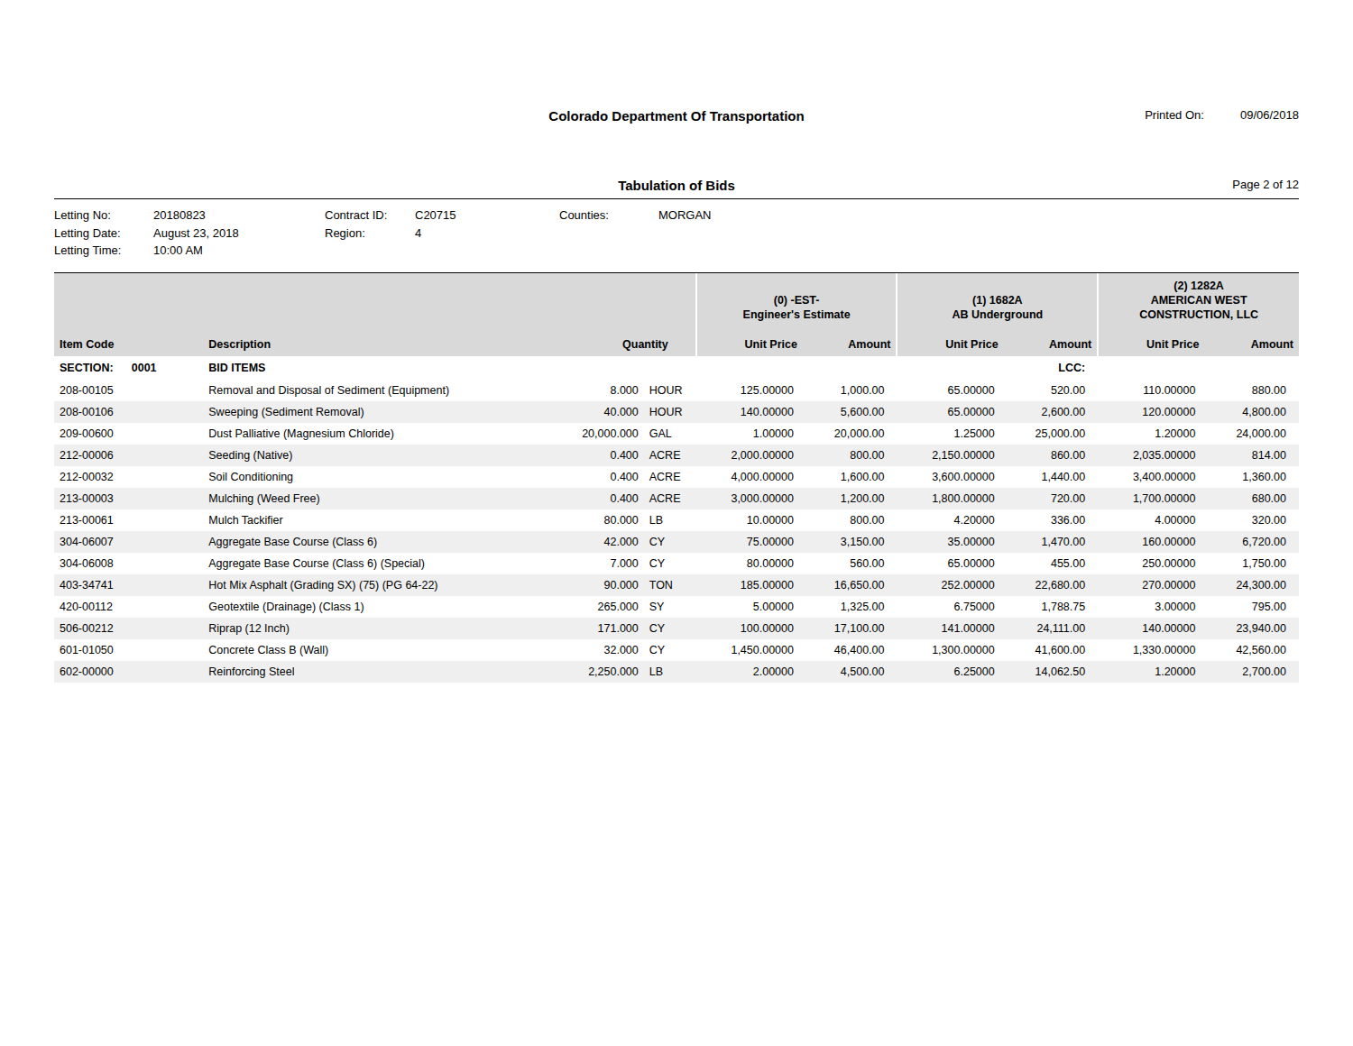Colorado Department Of Transportation Printed On: 09/06/2018
Tabulation of Bids
Page 2 of 12
Letting No: 20180823
Letting Date: August 23, 2018
Letting Time: 10:00 AM
Contract ID: C20715
Region: 4
Counties: MORGAN
| | (0) -EST- Engineer's Estimate | (1) 1682A AB Underground | (2) 1282A AMERICAN WEST CONSTRUCTION, LLC |
| --- | --- | --- | --- |
| Item Code | Description | Quantity | Unit Price | Amount | Unit Price | Amount | Unit Price | Amount |
| SECTION: 0001 | BID ITEMS | | | | | | LCC: | | |
| 208-00105 | Removal and Disposal of Sediment (Equipment) | 8.000 | HOUR | 125.00000 | 1,000.00 | 65.00000 | 520.00 | 110.00000 | 880.00 |
| 208-00106 | Sweeping (Sediment Removal) | 40.000 | HOUR | 140.00000 | 5,600.00 | 65.00000 | 2,600.00 | 120.00000 | 4,800.00 |
| 209-00600 | Dust Palliative (Magnesium Chloride) | 20,000.000 | GAL | 1.00000 | 20,000.00 | 1.25000 | 25,000.00 | 1.20000 | 24,000.00 |
| 212-00006 | Seeding (Native) | 0.400 | ACRE | 2,000.00000 | 800.00 | 2,150.00000 | 860.00 | 2,035.00000 | 814.00 |
| 212-00032 | Soil Conditioning | 0.400 | ACRE | 4,000.00000 | 1,600.00 | 3,600.00000 | 1,440.00 | 3,400.00000 | 1,360.00 |
| 213-00003 | Mulching (Weed Free) | 0.400 | ACRE | 3,000.00000 | 1,200.00 | 1,800.00000 | 720.00 | 1,700.00000 | 680.00 |
| 213-00061 | Mulch Tackifier | 80.000 | LB | 10.00000 | 800.00 | 4.20000 | 336.00 | 4.00000 | 320.00 |
| 304-06007 | Aggregate Base Course (Class 6) | 42.000 | CY | 75.00000 | 3,150.00 | 35.00000 | 1,470.00 | 160.00000 | 6,720.00 |
| 304-06008 | Aggregate Base Course (Class 6) (Special) | 7.000 | CY | 80.00000 | 560.00 | 65.00000 | 455.00 | 250.00000 | 1,750.00 |
| 403-34741 | Hot Mix Asphalt (Grading SX) (75) (PG 64-22) | 90.000 | TON | 185.00000 | 16,650.00 | 252.00000 | 22,680.00 | 270.00000 | 24,300.00 |
| 420-00112 | Geotextile (Drainage) (Class 1) | 265.000 | SY | 5.00000 | 1,325.00 | 6.75000 | 1,788.75 | 3.00000 | 795.00 |
| 506-00212 | Riprap (12 Inch) | 171.000 | CY | 100.00000 | 17,100.00 | 141.00000 | 24,111.00 | 140.00000 | 23,940.00 |
| 601-01050 | Concrete Class B (Wall) | 32.000 | CY | 1,450.00000 | 46,400.00 | 1,300.00000 | 41,600.00 | 1,330.00000 | 42,560.00 |
| 602-00000 | Reinforcing Steel | 2,250.000 | LB | 2.00000 | 4,500.00 | 6.25000 | 14,062.50 | 1.20000 | 2,700.00 |